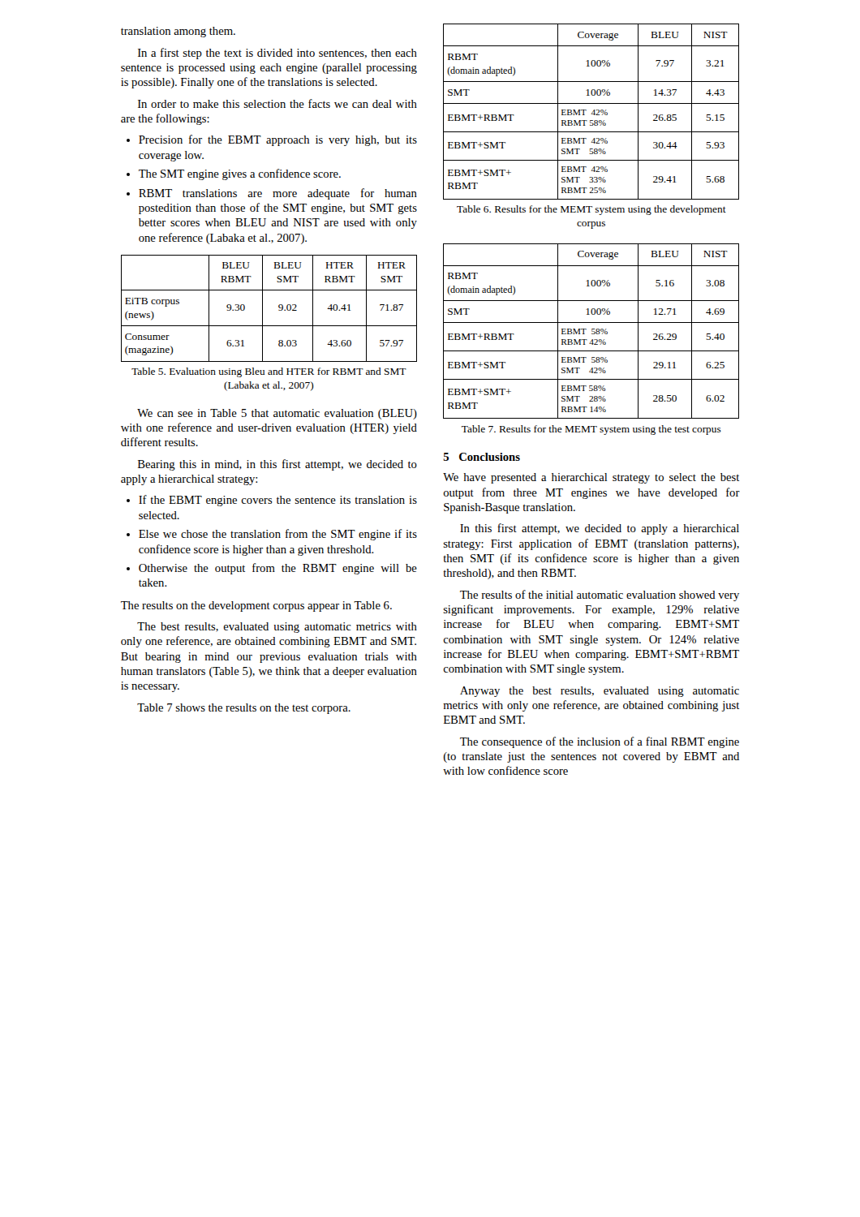translation among them.
In a first step the text is divided into sentences, then each sentence is processed using each engine (parallel processing is possible). Finally one of the translations is selected.
In order to make this selection the facts we can deal with are the followings:
Precision for the EBMT approach is very high, but its coverage low.
The SMT engine gives a confidence score.
RBMT translations are more adequate for human postedition than those of the SMT engine, but SMT gets better scores when BLEU and NIST are used with only one reference (Labaka et al., 2007).
| | BLEU RBMT | BLEU SMT | HTER RBMT | HTER SMT |
| --- | --- | --- | --- | --- |
| EiTB corpus (news) | 9.30 | 9.02 | 40.41 | 71.87 |
| Consumer (magazine) | 6.31 | 8.03 | 43.60 | 57.97 |
Table 5. Evaluation using Bleu and HTER for RBMT and SMT (Labaka et al., 2007)
We can see in Table 5 that automatic evaluation (BLEU) with one reference and user-driven evaluation (HTER) yield different results.
Bearing this in mind, in this first attempt, we decided to apply a hierarchical strategy:
If the EBMT engine covers the sentence its translation is selected.
Else we chose the translation from the SMT engine if its confidence score is higher than a given threshold.
Otherwise the output from the RBMT engine will be taken.
The results on the development corpus appear in Table 6.
The best results, evaluated using automatic metrics with only one reference, are obtained combining EBMT and SMT. But bearing in mind our previous evaluation trials with human translators (Table 5), we think that a deeper evaluation is necessary.
Table 7 shows the results on the test corpora.
| | Coverage | BLEU | NIST |
| --- | --- | --- | --- |
| RBMT (domain adapted) | 100% | 7.97 | 3.21 |
| SMT | 100% | 14.37 | 4.43 |
| EBMT+RBMT | EBMT 42% RBMT 58% | 26.85 | 5.15 |
| EBMT+SMT | EBMT 42% SMT 58% | 30.44 | 5.93 |
| EBMT+SMT+ RBMT | EBMT 42% SMT 33% RBMT 25% | 29.41 | 5.68 |
Table 6. Results for the MEMT system using the development corpus
| | Coverage | BLEU | NIST |
| --- | --- | --- | --- |
| RBMT (domain adapted) | 100% | 5.16 | 3.08 |
| SMT | 100% | 12.71 | 4.69 |
| EBMT+RBMT | EBMT 58% RBMT 42% | 26.29 | 5.40 |
| EBMT+SMT | EBMT 58% SMT 42% | 29.11 | 6.25 |
| EBMT+SMT+ RBMT | EBMT 58% SMT 28% RBMT 14% | 28.50 | 6.02 |
Table 7. Results for the MEMT system using the test corpus
5 Conclusions
We have presented a hierarchical strategy to select the best output from three MT engines we have developed for Spanish-Basque translation.
In this first attempt, we decided to apply a hierarchical strategy: First application of EBMT (translation patterns), then SMT (if its confidence score is higher than a given threshold), and then RBMT.
The results of the initial automatic evaluation showed very significant improvements. For example, 129% relative increase for BLEU when comparing. EBMT+SMT combination with SMT single system. Or 124% relative increase for BLEU when comparing. EBMT+SMT+RBMT combination with SMT single system.
Anyway the best results, evaluated using automatic metrics with only one reference, are obtained combining just EBMT and SMT.
The consequence of the inclusion of a final RBMT engine (to translate just the sentences not covered by EBMT and with low confidence score